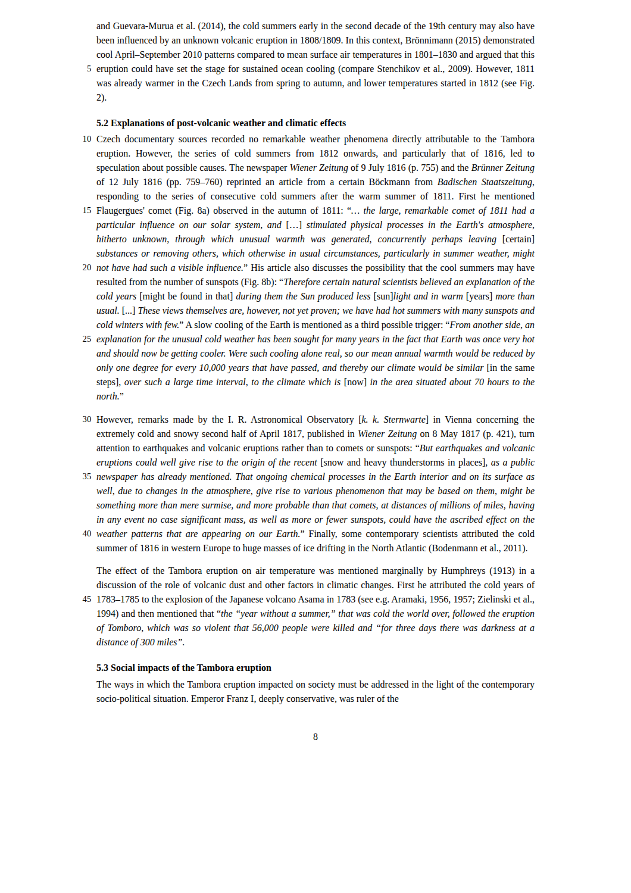and Guevara-Murua et al. (2014), the cold summers early in the second decade of the 19th century may also have been influenced by an unknown volcanic eruption in 1808/1809. In this context, Brönnimann (2015) demonstrated cool April–September 2010 patterns compared to mean surface air temperatures in 1801–1830 and argued that this eruption could have set the stage for sustained 5ocean cooling (compare Stenchikov et al., 2009). However, 1811 was already warmer in the Czech Lands from spring to autumn, and lower temperatures started in 1812 (see Fig. 2).
5.2 Explanations of post-volcanic weather and climatic effects
Czech documentary sources recorded no remarkable weather phenomena directly attributable to the 10 Tambora eruption. However, the series of cold summers from 1812 onwards, and particularly that of 1816, led to speculation about possible causes. The newspaper Wiener Zeitung of 9 July 1816 (p. 755) and the Brünner Zeitung of 12 July 1816 (pp. 759–760) reprinted an article from a certain Böckmann from Badischen Staatszeitung, responding to the series of consecutive cold summers after the warm summer of 1811. First he mentioned Flaugergues' comet (Fig. 8a) observed in the 15autumn of 1811: “… the large, remarkable comet of 1811 had a particular influence on our solar system, and […] stimulated physical processes in the Earth's atmosphere, hitherto unknown, through which unusual warmth was generated, concurrently perhaps leaving [certain] substances or removing others, which otherwise in usual circumstances, particularly in summer weather, might not have had such a visible influence.” His article also discusses the possibility that the cool 20summers may have resulted from the number of sunspots (Fig. 8b): “Therefore certain natural scientists believed an explanation of the cold years [might be found in that] during them the Sun produced less [sun]light and in warm [years] more than usual. [...] These views themselves are, however, not yet proven; we have had hot summers with many sunspots and cold winters with few.” A slow cooling of the Earth is mentioned as a third possible trigger: “From another side, an 25 explanation for the unusual cold weather has been sought for many years in the fact that Earth was once very hot and should now be getting cooler. Were such cooling alone real, so our mean annual warmth would be reduced by only one degree for every 10,000 years that have passed, and thereby our climate would be similar [in the same steps], over such a large time interval, to the climate which is [now] in the area situated about 70 hours to the north.”
30 However, remarks made by the I. R. Astronomical Observatory [k. k. Sternwarte] in Vienna concerning the extremely cold and snowy second half of April 1817, published in Wiener Zeitung on 8 May 1817 (p. 421), turn attention to earthquakes and volcanic eruptions rather than to comets or sunspots: “But earthquakes and volcanic eruptions could well give rise to the origin of the recent [snow and heavy thunderstorms in places], as a public newspaper has already mentioned. That 35 ongoing chemical processes in the Earth interior and on its surface as well, due to changes in the atmosphere, give rise to various phenomenon that may be based on them, might be something more than mere surmise, and more probable than that comets, at distances of millions of miles, having in any event no case significant mass, as well as more or fewer sunspots, could have the ascribed effect on the weather patterns that are appearing on our Earth.” Finally, some contemporary 40scientists attributed the cold summer of 1816 in western Europe to huge masses of ice drifting in the North Atlantic (Bodenmann et al., 2011).
The effect of the Tambora eruption on air temperature was mentioned marginally by Humphreys (1913) in a discussion of the role of volcanic dust and other factors in climatic changes. First he attributed the cold years of 1783–1785 to the explosion of the Japanese volcano Asama in 451783 (see e.g. Aramaki, 1956, 1957; Zielinski et al., 1994) and then mentioned that “the “year without a summer,” that was cold the world over, followed the eruption of Tomboro, which was so violent that 56,000 people were killed and “for three days there was darkness at a distance of 300 miles”.
505.3 Social impacts of the Tambora eruption
The ways in which the Tambora eruption impacted on society must be addressed in the light of the contemporary socio-political situation. Emperor Franz I, deeply conservative, was ruler of the
8